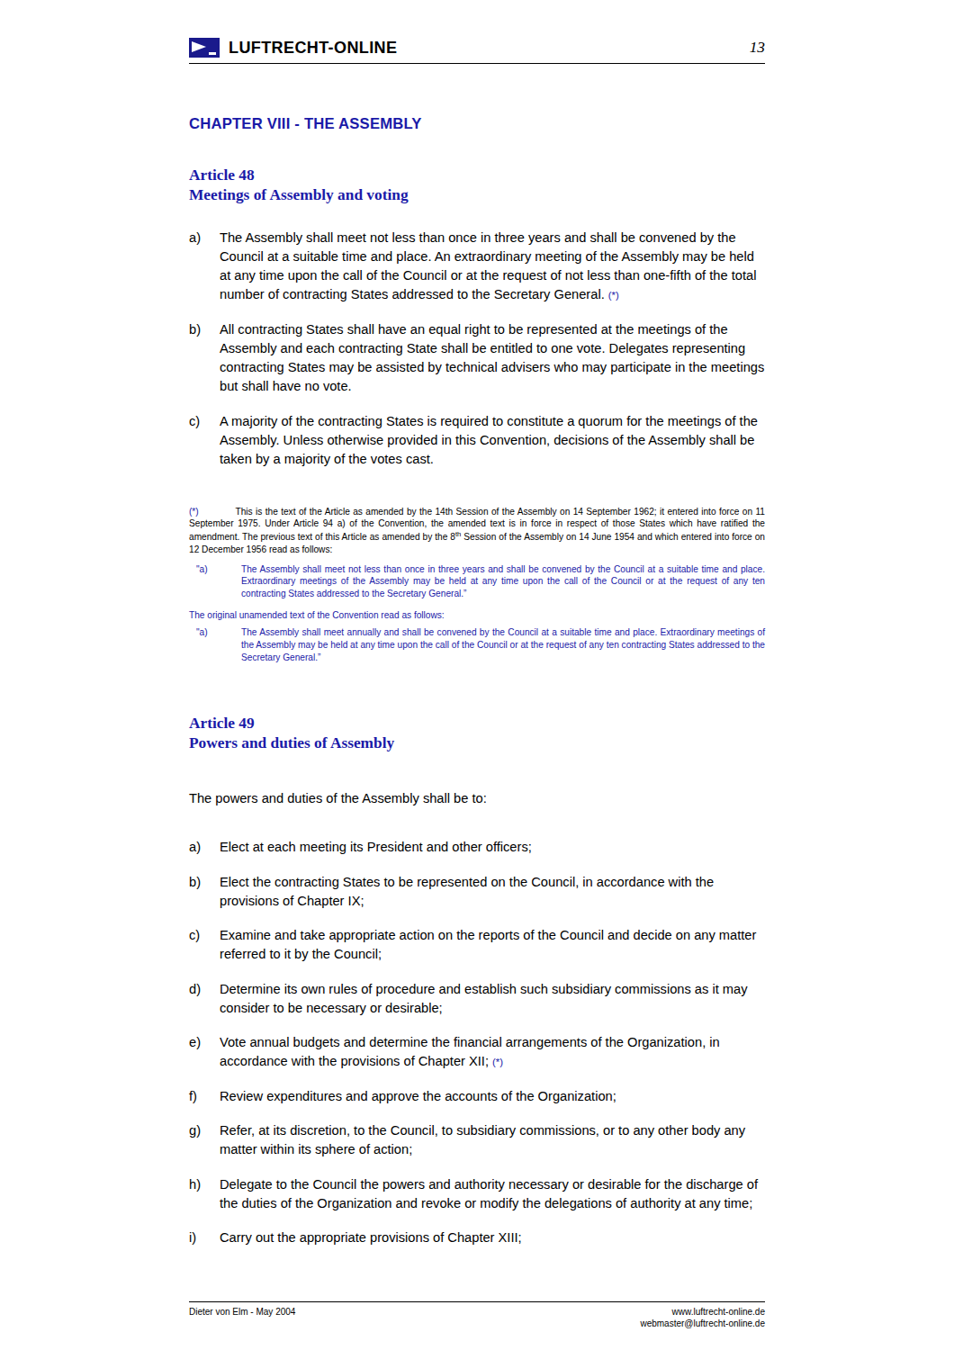LUFTRECHT-ONLINE
13
CHAPTER VIII - THE ASSEMBLY
Article 48Meetings of Assembly and voting
a) The Assembly shall meet not less than once in three years and shall be convened by the Council at a suitable time and place. An extraordinary meeting of the Assembly may be held at any time upon the call of the Council or at the request of not less than one-fifth of the total number of contracting States addressed to the Secretary General. (*)
b) All contracting States shall have an equal right to be represented at the meetings of the Assembly and each contracting State shall be entitled to one vote. Delegates representing contracting States may be assisted by technical advisers who may participate in the meetings but shall have no vote.
c) A majority of the contracting States is required to constitute a quorum for the meetings of the Assembly. Unless otherwise provided in this Convention, decisions of the Assembly shall be taken by a majority of the votes cast.
(*) This is the text of the Article as amended by the 14th Session of the Assembly on 14 September 1962; it entered into force on 11 September 1975. Under Article 94 a) of the Convention, the amended text is in force in respect of those States which have ratified the amendment. The previous text of this Article as amended by the 8th Session of the Assembly on 14 June 1954 and which entered into force on 12 December 1956 read as follows:
"a)
The Assembly shall meet not less than once in three years and shall be convened by the Council at a suitable time and place. Extraordinary meetings of the Assembly may be held at any time upon the call of the Council or at the request of any ten contracting States addressed to the Secretary General.”
The original unamended text of the Convention read as follows:
"a)
The Assembly shall meet annually and shall be convened by the Council at a suitable time and place. Extraordinary meetings of the Assembly may be held at any time upon the call of the Council or at the request of any ten contracting States addressed to the Secretary General.”
Article 49Powers and duties of Assembly
The powers and duties of the Assembly shall be to:
a) Elect at each meeting its President and other officers;
b) Elect the contracting States to be represented on the Council, in accordance with the provisions of Chapter IX;
c) Examine and take appropriate action on the reports of the Council and decide on any matter referred to it by the Council;
d) Determine its own rules of procedure and establish such subsidiary commissions as it may consider to be necessary or desirable;
e) Vote annual budgets and determine the financial arrangements of the Organization, in accordance with the provisions of Chapter XII; (*)
f) Review expenditures and approve the accounts of the Organization;
g) Refer, at its discretion, to the Council, to subsidiary commissions, or to any other body any matter within its sphere of action;
h) Delegate to the Council the powers and authority necessary or desirable for the discharge of the duties of the Organization and revoke or modify the delegations of authority at any time;
i) Carry out the appropriate provisions of Chapter XIII;
Dieter von Elm - May 2004
www.luftrecht-online.de
webmaster@luftrecht-online.de